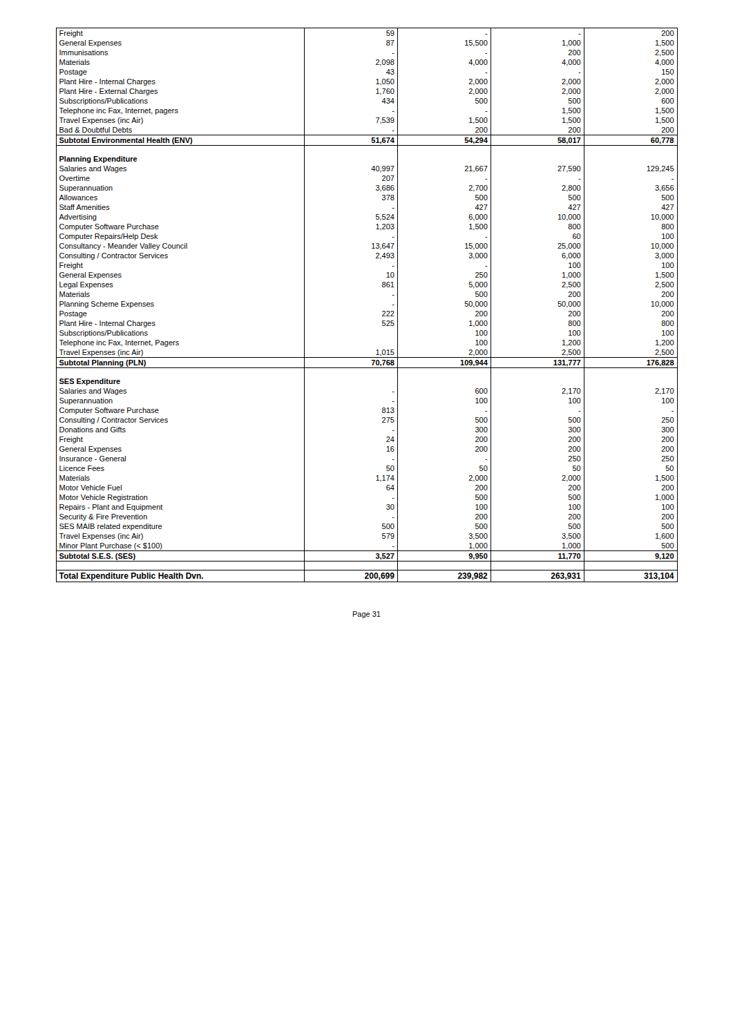| Freight | 59 | - | - | 200 |
| General Expenses | 87 | 15,500 | 1,000 | 1,500 |
| Immunisations | - | - | 200 | 2,500 |
| Materials | 2,098 | 4,000 | 4,000 | 4,000 |
| Postage | 43 | - | - | 150 |
| Plant Hire - Internal Charges | 1,050 | 2,000 | 2,000 | 2,000 |
| Plant Hire - External Charges | 1,760 | 2,000 | 2,000 | 2,000 |
| Subscriptions/Publications | 434 | 500 | 500 | 600 |
| Telephone inc Fax, Internet, pagers | - | - | 1,500 | 1,500 |
| Travel Expenses (inc Air) | 7,539 | 1,500 | 1,500 | 1,500 |
| Bad & Doubtful Debts | - | 200 | 200 | 200 |
| Subtotal Environmental Health (ENV) | 51,674 | 54,294 | 58,017 | 60,778 |
| Planning Expenditure | | | | |
| Salaries and Wages | 40,997 | 21,667 | 27,590 | 129,245 |
| Overtime | 207 | - | - | - |
| Superannuation | 3,686 | 2,700 | 2,800 | 3,656 |
| Allowances | 378 | 500 | 500 | 500 |
| Staff Amenities | - | 427 | 427 | 427 |
| Advertising | 5,524 | 6,000 | 10,000 | 10,000 |
| Computer Software Purchase | 1,203 | 1,500 | 800 | 800 |
| Computer Repairs/Help Desk | - | - | 60 | 100 |
| Consultancy - Meander Valley Council | 13,647 | 15,000 | 25,000 | 10,000 |
| Consulting / Contractor Services | 2,493 | 3,000 | 6,000 | 3,000 |
| Freight | - | - | 100 | 100 |
| General Expenses | 10 | 250 | 1,000 | 1,500 |
| Legal Expenses | 861 | 5,000 | 2,500 | 2,500 |
| Materials | - | 500 | 200 | 200 |
| Planning Scheme Expenses | - | 50,000 | 50,000 | 10,000 |
| Postage | 222 | 200 | 200 | 200 |
| Plant Hire - Internal Charges | 525 | 1,000 | 800 | 800 |
| Subscriptions/Publications | | 100 | 100 | 100 |
| Telephone inc Fax, Internet, Pagers | | 100 | 1,200 | 1,200 |
| Travel Expenses (inc Air) | 1,015 | 2,000 | 2,500 | 2,500 |
| Subtotal Planning (PLN) | 70,768 | 109,944 | 131,777 | 176,828 |
| SES Expenditure | | | | |
| Salaries and Wages | - | 600 | 2,170 | 2,170 |
| Superannuation | - | 100 | 100 | 100 |
| Computer Software Purchase | 813 | - | - | - |
| Consulting / Contractor Services | 275 | 500 | 500 | 250 |
| Donations and Gifts | - | 300 | 300 | 300 |
| Freight | 24 | 200 | 200 | 200 |
| General Expenses | 16 | 200 | 200 | 200 |
| Insurance - General | - | - | 250 | 250 |
| Licence Fees | 50 | 50 | 50 | 50 |
| Materials | 1,174 | 2,000 | 2,000 | 1,500 |
| Motor Vehicle Fuel | 64 | 200 | 200 | 200 |
| Motor Vehicle Registration | - | 500 | 500 | 1,000 |
| Repairs - Plant and Equipment | 30 | 100 | 100 | 100 |
| Security & Fire Prevention | - | 200 | 200 | 200 |
| SES MAIB related expenditure | 500 | 500 | 500 | 500 |
| Travel Expenses (inc Air) | 579 | 3,500 | 3,500 | 1,600 |
| Minor Plant Purchase (< $100) | - | 1,000 | 1,000 | 500 |
| Subtotal S.E.S. (SES) | 3,527 | 9,950 | 11,770 | 9,120 |
| Total Expenditure Public Health Dvn. | 200,699 | 239,982 | 263,931 | 313,104 |
Page 31